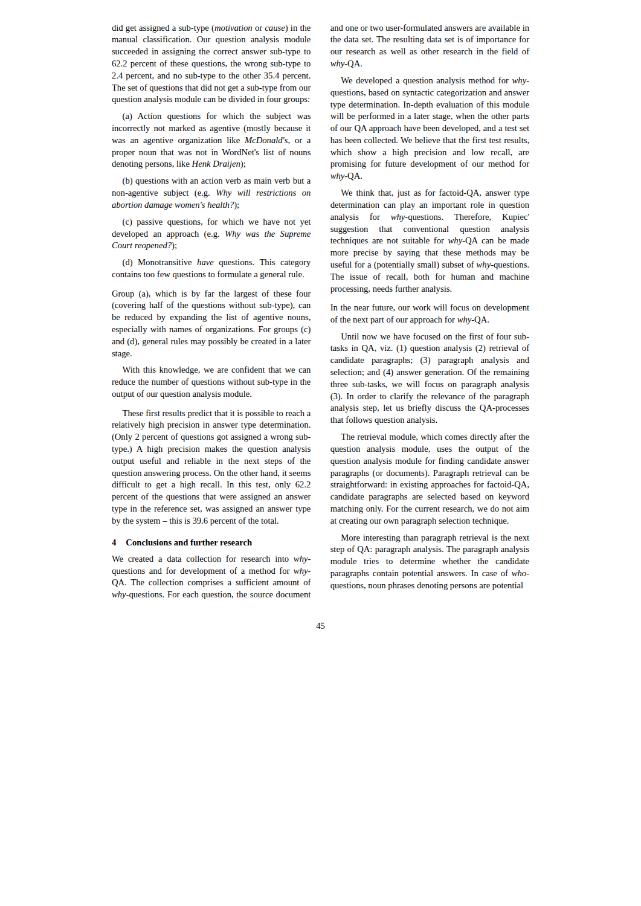did get assigned a sub-type (motivation or cause) in the manual classification. Our question analysis module succeeded in assigning the correct answer sub-type to 62.2 percent of these questions, the wrong sub-type to 2.4 percent, and no sub-type to the other 35.4 percent. The set of questions that did not get a sub-type from our question analysis module can be divided in four groups:
(a) Action questions for which the subject was incorrectly not marked as agentive (mostly because it was an agentive organization like McDonald's, or a proper noun that was not in WordNet's list of nouns denoting persons, like Henk Draijen);
(b) questions with an action verb as main verb but a non-agentive subject (e.g. Why will restrictions on abortion damage women's health?);
(c) passive questions, for which we have not yet developed an approach (e.g. Why was the Supreme Court reopened?);
(d) Monotransitive have questions. This category contains too few questions to formulate a general rule.
Group (a), which is by far the largest of these four (covering half of the questions without sub-type), can be reduced by expanding the list of agentive nouns, especially with names of organizations. For groups (c) and (d), general rules may possibly be created in a later stage.
With this knowledge, we are confident that we can reduce the number of questions without sub-type in the output of our question analysis module.
These first results predict that it is possible to reach a relatively high precision in answer type determination. (Only 2 percent of questions got assigned a wrong sub-type.) A high precision makes the question analysis output useful and reliable in the next steps of the question answering process. On the other hand, it seems difficult to get a high recall. In this test, only 62.2 percent of the questions that were assigned an answer type in the reference set, was assigned an answer type by the system – this is 39.6 percent of the total.
4 Conclusions and further research
We created a data collection for research into why-questions and for development of a method for why-QA. The collection comprises a sufficient amount of why-questions. For each question, the source document and one or two user-formulated answers are available in the data set. The resulting data set is of importance for our research as well as other research in the field of why-QA.
We developed a question analysis method for why-questions, based on syntactic categorization and answer type determination. In-depth evaluation of this module will be performed in a later stage, when the other parts of our QA approach have been developed, and a test set has been collected. We believe that the first test results, which show a high precision and low recall, are promising for future development of our method for why-QA.
We think that, just as for factoid-QA, answer type determination can play an important role in question analysis for why-questions. Therefore, Kupiec' suggestion that conventional question analysis techniques are not suitable for why-QA can be made more precise by saying that these methods may be useful for a (potentially small) subset of why-questions. The issue of recall, both for human and machine processing, needs further analysis.
In the near future, our work will focus on development of the next part of our approach for why-QA.
Until now we have focused on the first of four sub-tasks in QA, viz. (1) question analysis (2) retrieval of candidate paragraphs; (3) paragraph analysis and selection; and (4) answer generation. Of the remaining three sub-tasks, we will focus on paragraph analysis (3). In order to clarify the relevance of the paragraph analysis step, let us briefly discuss the QA-processes that follows question analysis.
The retrieval module, which comes directly after the question analysis module, uses the output of the question analysis module for finding candidate answer paragraphs (or documents). Paragraph retrieval can be straightforward: in existing approaches for factoid-QA, candidate paragraphs are selected based on keyword matching only. For the current research, we do not aim at creating our own paragraph selection technique.
More interesting than paragraph retrieval is the next step of QA: paragraph analysis. The paragraph analysis module tries to determine whether the candidate paragraphs contain potential answers. In case of who-questions, noun phrases denoting persons are potential
45